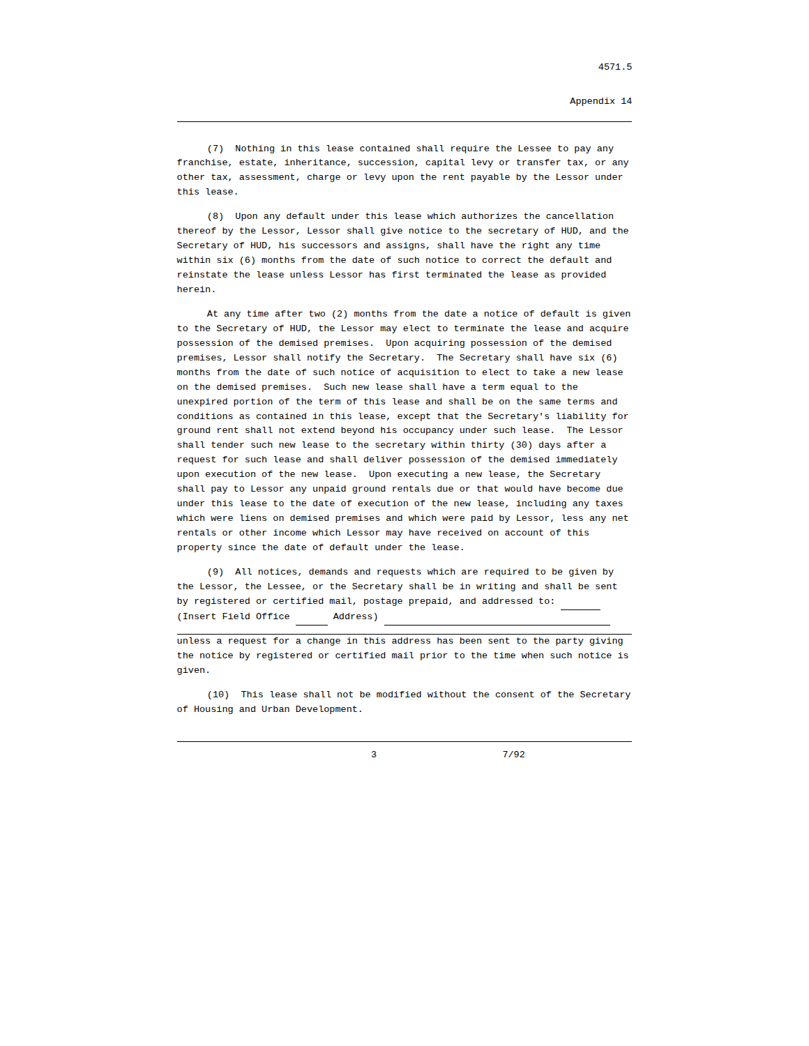4571.5
Appendix 14
(7) Nothing in this lease contained shall require the Lessee to pay any franchise, estate, inheritance, succession, capital levy or transfer tax, or any other tax, assessment, charge or levy upon the rent payable by the Lessor under this lease.
(8) Upon any default under this lease which authorizes the cancellation thereof by the Lessor, Lessor shall give notice to the secretary of HUD, and the Secretary of HUD, his successors and assigns, shall have the right any time within six (6) months from the date of such notice to correct the default and reinstate the lease unless Lessor has first terminated the lease as provided herein.
At any time after two (2) months from the date a notice of default is given to the Secretary of HUD, the Lessor may elect to terminate the lease and acquire possession of the demised premises. Upon acquiring possession of the demised premises, Lessor shall notify the Secretary. The Secretary shall have six (6) months from the date of such notice of acquisition to elect to take a new lease on the demised premises. Such new lease shall have a term equal to the unexpired portion of the term of this lease and shall be on the same terms and conditions as contained in this lease, except that the Secretary's liability for ground rent shall not extend beyond his occupancy under such lease. The Lessor shall tender such new lease to the secretary within thirty (30) days after a request for such lease and shall deliver possession of the demised immediately upon execution of the new lease. Upon executing a new lease, the Secretary shall pay to Lessor any unpaid ground rentals due or that would have become due under this lease to the date of execution of the new lease, including any taxes which were liens on demised premises and which were paid by Lessor, less any net rentals or other income which Lessor may have received on account of this property since the date of default under the lease.
(9) All notices, demands and requests which are required to be given by the Lessor, the Lessee, or the Secretary shall be in writing and shall be sent by registered or certified mail, postage prepaid, and addressed to: (Insert Field Office Address) unless a request for a change in this address has been sent to the party giving the notice by registered or certified mail prior to the time when such notice is given.
(10) This lease shall not be modified without the consent of the Secretary of Housing and Urban Development.
3 7/92